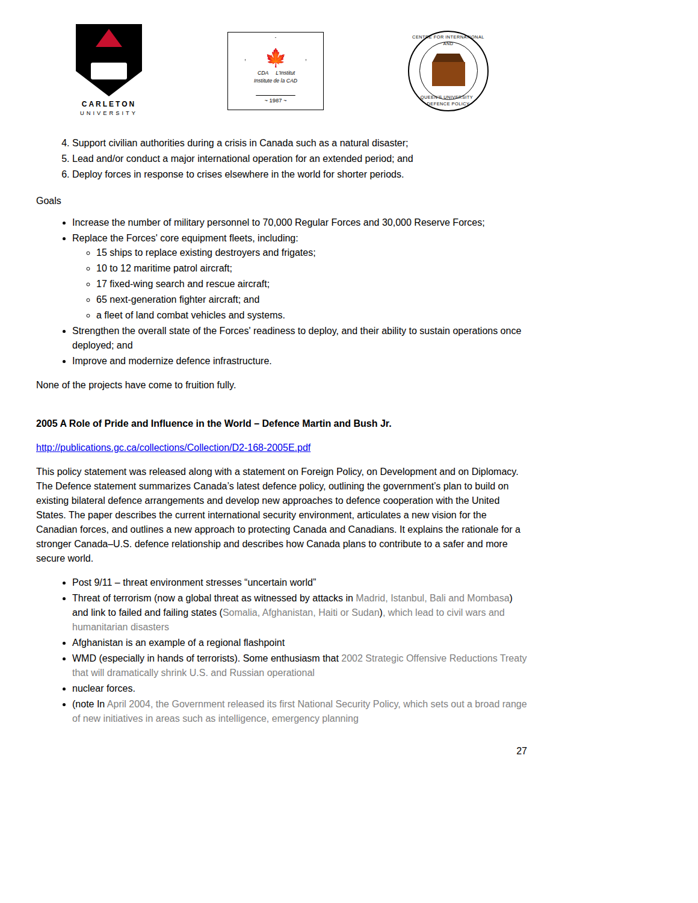CARLETON
UNIVERSITY
🍁
CDA
Institute L'Institut
de la CAD
~ 1987 ~
CENTRE FOR INTERNATIONAL AND
QUEEN'S UNIVERSITY DEFENCE POLICY
Support civilian authorities during a crisis in Canada such as a natural disaster;
Lead and/or conduct a major international operation for an extended period; and
Deploy forces in response to crises elsewhere in the world for shorter periods.
Goals
Increase the number of military personnel to 70,000 Regular Forces and 30,000 Reserve Forces;
Replace the Forces' core equipment fleets, including:
15 ships to replace existing destroyers and frigates;
10 to 12 maritime patrol aircraft;
17 fixed-wing search and rescue aircraft;
65 next-generation fighter aircraft; and
a fleet of land combat vehicles and systems.
Strengthen the overall state of the Forces' readiness to deploy, and their ability to sustain operations once deployed; and
Improve and modernize defence infrastructure.
None of the projects have come to fruition fully.
2005 A Role of Pride and Influence in the World – Defence Martin and Bush Jr.
http://publications.gc.ca/collections/Collection/D2-168-2005E.pdf
This policy statement was released along with a statement on Foreign Policy, on Development and on Diplomacy. The Defence statement summarizes Canada’s latest defence policy, outlining the government’s plan to build on existing bilateral defence arrangements and develop new approaches to defence cooperation with the United States. The paper describes the current international security environment, articulates a new vision for the Canadian forces, and outlines a new approach to protecting Canada and Canadians. It explains the rationale for a stronger Canada–U.S. defence relationship and describes how Canada plans to contribute to a safer and more secure world.
Post 9/11 – threat environment stresses “uncertain world”
Threat of terrorism (now a global threat as witnessed by attacks in Madrid, Istanbul, Bali and Mombasa) and link to failed and failing states (Somalia, Afghanistan, Haiti or Sudan), which lead to civil wars and humanitarian disasters
Afghanistan is an example of a regional flashpoint
WMD (especially in hands of terrorists). Some enthusiasm that 2002 Strategic Offensive Reductions Treaty that will dramatically shrink U.S. and Russian operational
nuclear forces.
(note In April 2004, the Government released its first National Security Policy, which sets out a broad range of new initiatives in areas such as intelligence, emergency planning
27